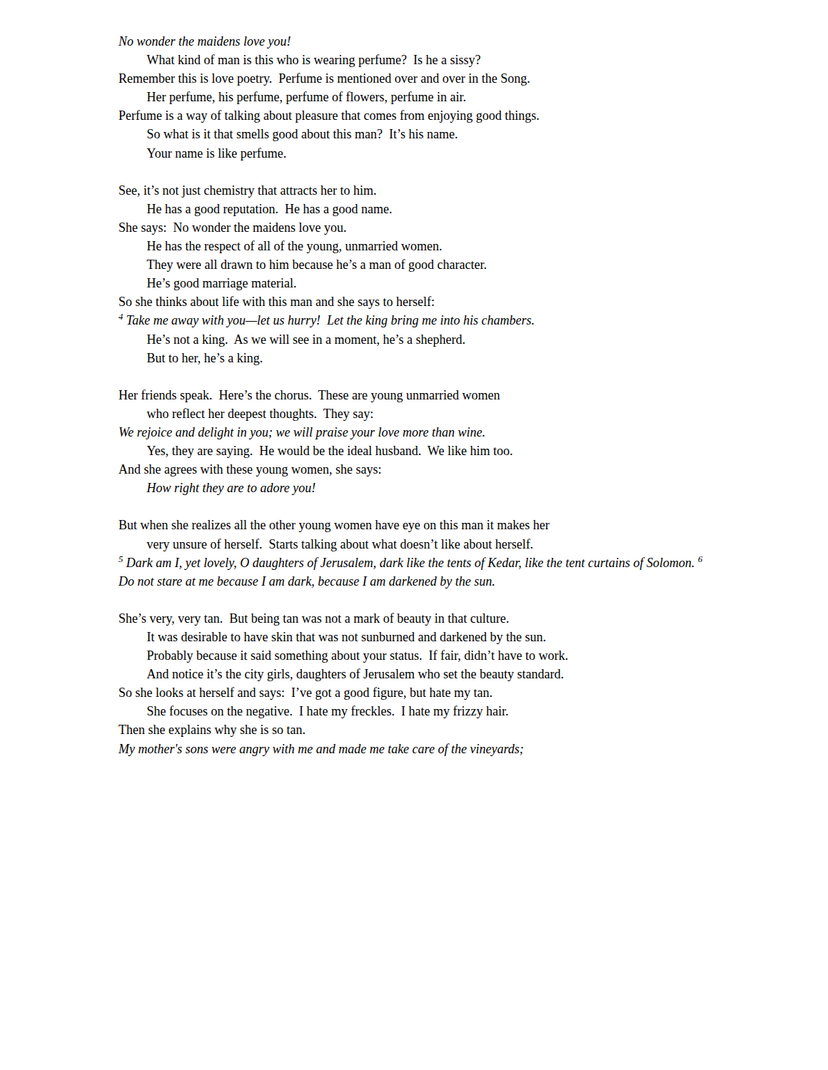No wonder the maidens love you!
What kind of man is this who is wearing perfume? Is he a sissy?
Remember this is love poetry. Perfume is mentioned over and over in the Song.
Her perfume, his perfume, perfume of flowers, perfume in air.
Perfume is a way of talking about pleasure that comes from enjoying good things.
So what is it that smells good about this man? It’s his name.
Your name is like perfume.
See, it’s not just chemistry that attracts her to him.
He has a good reputation. He has a good name.
She says: No wonder the maidens love you.
He has the respect of all of the young, unmarried women.
They were all drawn to him because he’s a man of good character.
He’s good marriage material.
So she thinks about life with this man and she says to herself:
4 Take me away with you—let us hurry! Let the king bring me into his chambers.
He’s not a king. As we will see in a moment, he’s a shepherd.
But to her, he’s a king.
Her friends speak. Here’s the chorus. These are young unmarried women
who reflect her deepest thoughts. They say:
We rejoice and delight in you; we will praise your love more than wine.
Yes, they are saying. He would be the ideal husband. We like him too.
And she agrees with these young women, she says:
How right they are to adore you!
But when she realizes all the other young women have eye on this man it makes her
very unsure of herself. Starts talking about what doesn’t like about herself.
5 Dark am I, yet lovely, O daughters of Jerusalem, dark like the tents of Kedar, like the tent curtains of Solomon. 6 Do not stare at me because I am dark, because I am darkened by the sun.
She’s very, very tan. But being tan was not a mark of beauty in that culture.
It was desirable to have skin that was not sunburned and darkened by the sun.
Probably because it said something about your status. If fair, didn’t have to work.
And notice it’s the city girls, daughters of Jerusalem who set the beauty standard.
So she looks at herself and says: I’ve got a good figure, but hate my tan.
She focuses on the negative. I hate my freckles. I hate my frizzy hair.
Then she explains why she is so tan.
My mother's sons were angry with me and made me take care of the vineyards;